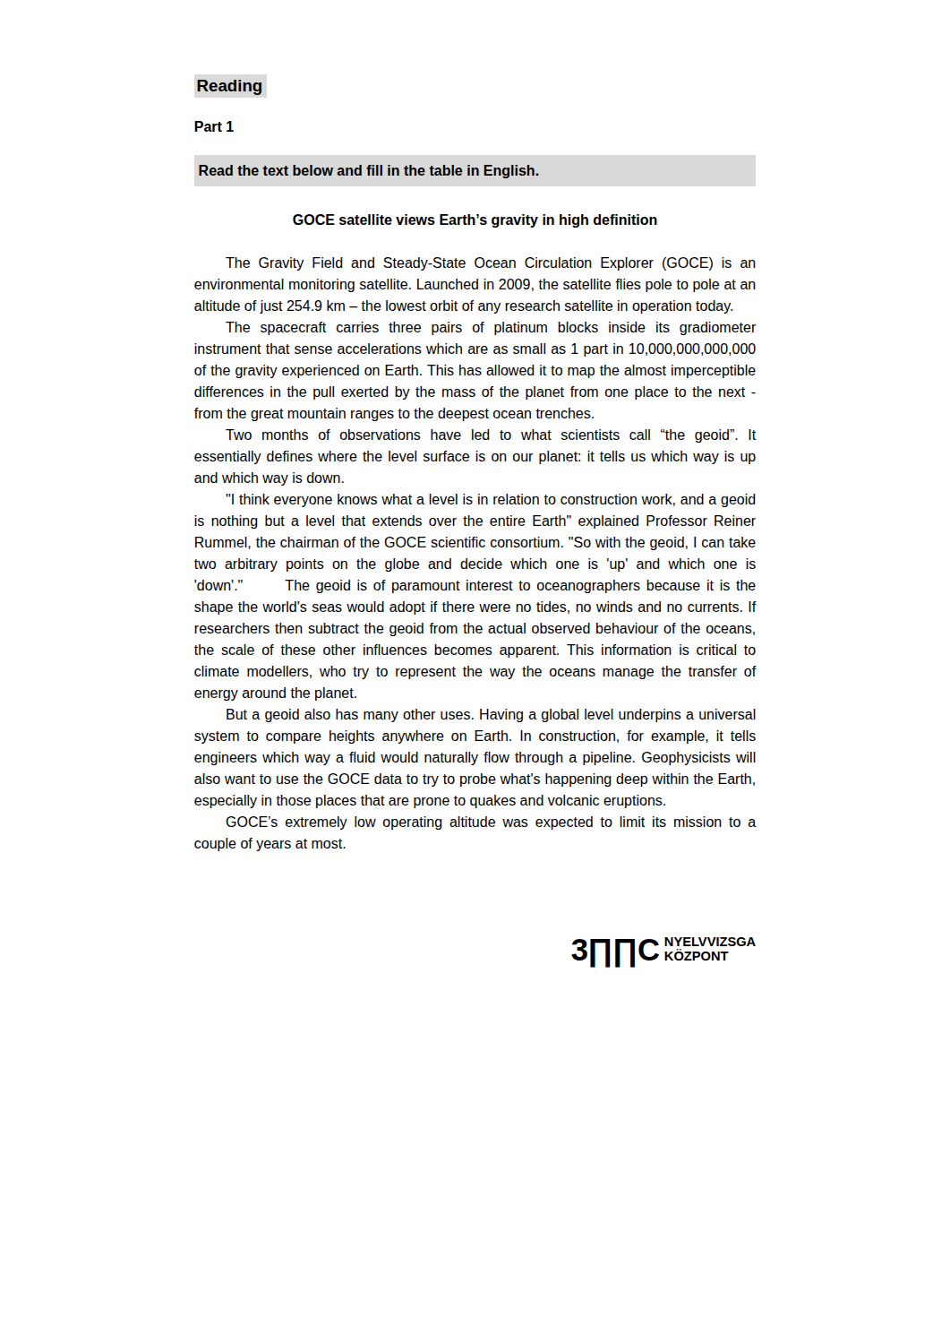Reading
Part 1
Read the text below and fill in the table in English.
GOCE satellite views Earth’s gravity in high definition
The Gravity Field and Steady-State Ocean Circulation Explorer (GOCE) is an environmental monitoring satellite. Launched in 2009, the satellite flies pole to pole at an altitude of just 254.9 km – the lowest orbit of any research satellite in operation today.
The spacecraft carries three pairs of platinum blocks inside its gradiometer instrument that sense accelerations which are as small as 1 part in 10,000,000,000,000 of the gravity experienced on Earth. This has allowed it to map the almost imperceptible differences in the pull exerted by the mass of the planet from one place to the next - from the great mountain ranges to the deepest ocean trenches.
Two months of observations have led to what scientists call “the geoid”. It essentially defines where the level surface is on our planet: it tells us which way is up and which way is down.
"I think everyone knows what a level is in relation to construction work, and a geoid is nothing but a level that extends over the entire Earth" explained Professor Reiner Rummel, the chairman of the GOCE scientific consortium. "So with the geoid, I can take two arbitrary points on the globe and decide which one is 'up' and which one is 'down'." The geoid is of paramount interest to oceanographers because it is the shape the world's seas would adopt if there were no tides, no winds and no currents. If researchers then subtract the geoid from the actual observed behaviour of the oceans, the scale of these other influences becomes apparent. This information is critical to climate modellers, who try to represent the way the oceans manage the transfer of energy around the planet.
But a geoid also has many other uses. Having a global level underpins a universal system to compare heights anywhere on Earth. In construction, for example, it tells engineers which way a fluid would naturally flow through a pipeline. Geophysicists will also want to use the GOCE data to try to probe what's happening deep within the Earth, especially in those places that are prone to quakes and volcanic eruptions.
GOCE’s extremely low operating altitude was expected to limit its mission to a couple of years at most.
3∏∏C Nyelvvizsga
Központ